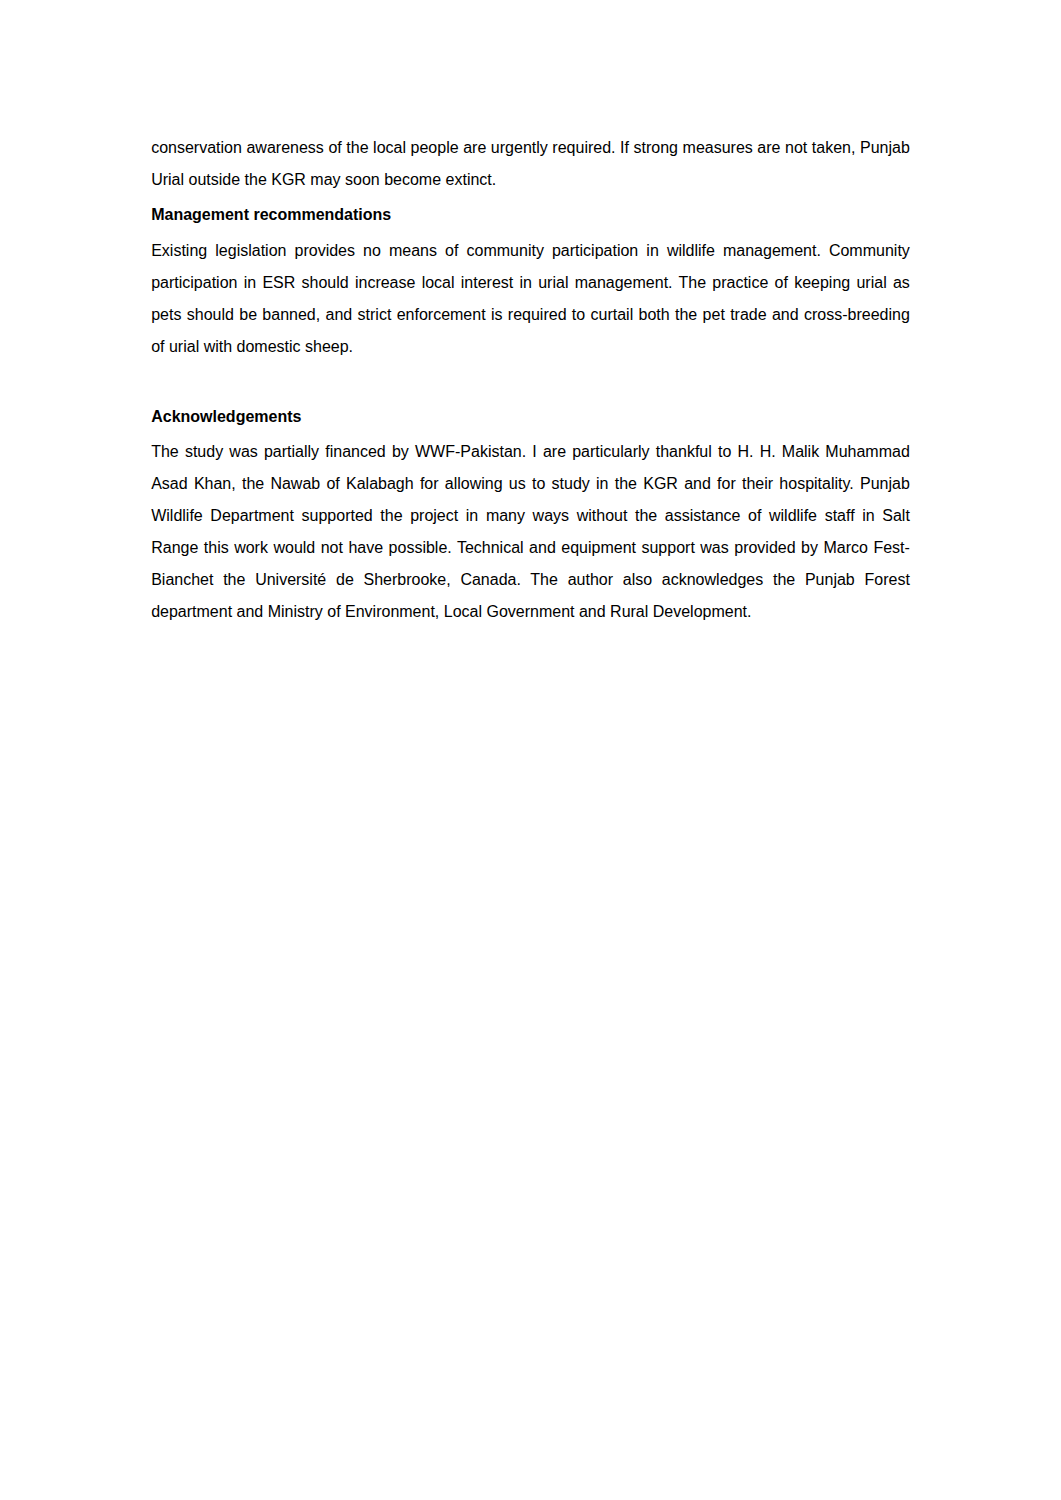conservation awareness of the local people are urgently required. If strong measures are not taken, Punjab Urial outside the KGR may soon become extinct.
Management recommendations
Existing legislation provides no means of community participation in wildlife management. Community participation in ESR should increase local interest in urial management. The practice of keeping urial as pets should be banned, and strict enforcement is required to curtail both the pet trade and cross-breeding of urial with domestic sheep.
Acknowledgements
The study was partially financed by WWF-Pakistan. I are particularly thankful to H. H. Malik Muhammad Asad Khan, the Nawab of Kalabagh for allowing us to study in the KGR and for their hospitality. Punjab Wildlife Department supported the project in many ways without the assistance of wildlife staff in Salt Range this work would not have possible. Technical and equipment support was provided by Marco Fest-Bianchet the Université de Sherbrooke, Canada. The author also acknowledges the Punjab Forest department and Ministry of Environment, Local Government and Rural Development.